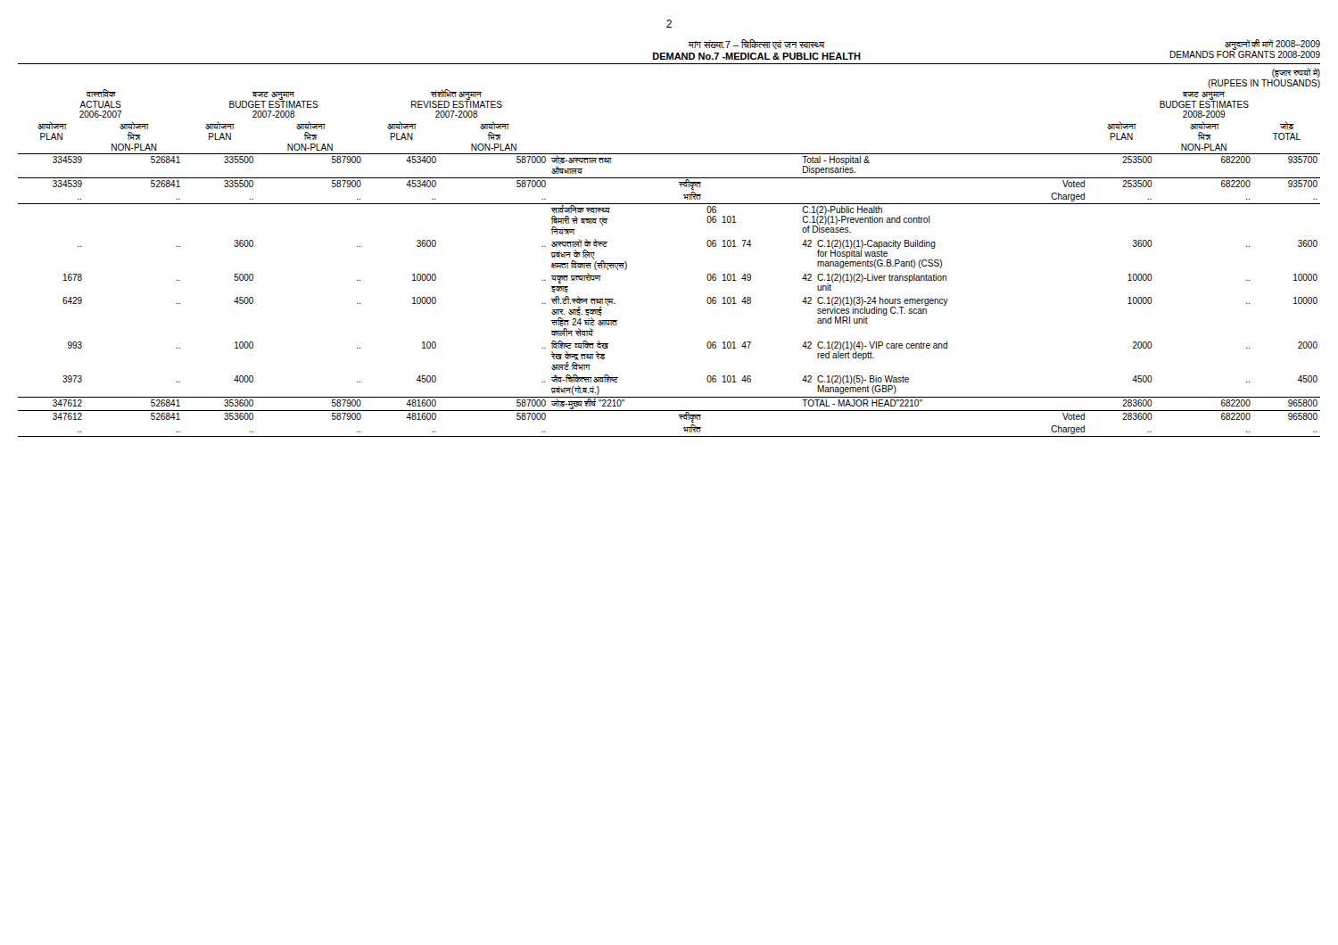2
मांग संख्या.7 – चिकित्सा एवं जन स्वास्थ्य
DEMAND No.7 -MEDICAL & PUBLIC HEALTH
अनुदानों की मांगें 2008–2009
DEMANDS FOR GRANTS 2008-2009
(हजार रुपयों में)
(RUPEES IN THOUSANDS)
| वास्तविक ACTUALS 2006-2007 | बजट अनुमान BUDGET ESTIMATES 2007-2008 | संशोधित अनुमान REVISED ESTIMATES 2007-2008 | | | | बजट अनुमान BUDGET ESTIMATES 2008-2009 |
| --- | --- | --- | --- | --- | --- | --- |
| आयोजना PLAN | आयोजना भिन्न NON-PLAN | आयोजना PLAN | आयोजना भिन्न NON-PLAN | आयोजना PLAN | आयोजना भिन्न NON-PLAN | | | | आयोजना PLAN | आयोजना भिन्न NON-PLAN | जोड़ TOTAL |
| 334539 | 526841 | 335500 | 587900 | 453400 | 587000 | जोड़-अस्पताल तथा औषधालय | | Total - Hospital & Dispensaries. | 253500 | 682200 | 935700 |
| 334539 | 526841 | 335500 | 587900 | 453400 | 587000 | स्वीकृत | | Voted | 253500 | 682200 | 935700 |
| .. | .. | .. | .. | .. | .. | भारित | | Charged | .. | .. | .. |
| | सार्वजनिक स्वास्थ्य बिमारी से बचाव एंव नियंत्रण | 06 06 101 | C.1(2)-Public Health C.1(2)(1)-Prevention and control of Diseases. | |
| .. | .. | 3600 | .. | 3600 | .. | अस्पतालों के वेस्ट प्रबंधन के लिए क्षमता विकास (सीएसएस) | 06 101 74 | 42 C.1(2)(1)(1)-Capacity Building for Hospital waste managements(G.B.Pant) (CSS) | 3600 | .. | 3600 |
| 1678 | .. | 5000 | .. | 10000 | .. | यकृत प्रत्यारोपण इकाइ | 06 101 49 | 42 C.1(2)(1)(2)-Liver transplantation unit | 10000 | .. | 10000 |
| 6429 | .. | 4500 | .. | 10000 | .. | सी.टी.स्केन तथा एम. आर. आई. इकाई सहित 24 घंटे आपात कालीन सेवायें | 06 101 48 | 42 C.1(2)(1)(3)-24 hours emergency services including C.T. scan and MRI unit | 10000 | .. | 10000 |
| 993 | .. | 1000 | .. | 100 | .. | विशिष्ट व्यक्ति देख रेख केन्द्र तथा रेड अलर्ट विभाग | 06 101 47 | 42 C.1(2)(1)(4)- VIP care centre and red alert deptt. | 2000 | .. | 2000 |
| 3973 | .. | 4000 | .. | 4500 | .. | जैव-चिकित्सा अवशिष्ट प्रबंधन(गो.ब.पं.) | 06 101 46 | 42 C.1(2)(1)(5)- Bio Waste Management (GBP) | 4500 | .. | 4500 |
| 347612 | 526841 | 353600 | 587900 | 481600 | 587000 | जोड़-मुख्य शीर्ष "2210" | | TOTAL - MAJOR HEAD"2210" | 283600 | 682200 | 965800 |
| 347612 | 526841 | 353600 | 587900 | 481600 | 587000 | स्वीकृत | | Voted | 283600 | 682200 | 965800 |
| .. | .. | .. | .. | .. | .. | भारित | | Charged | .. | .. | .. |